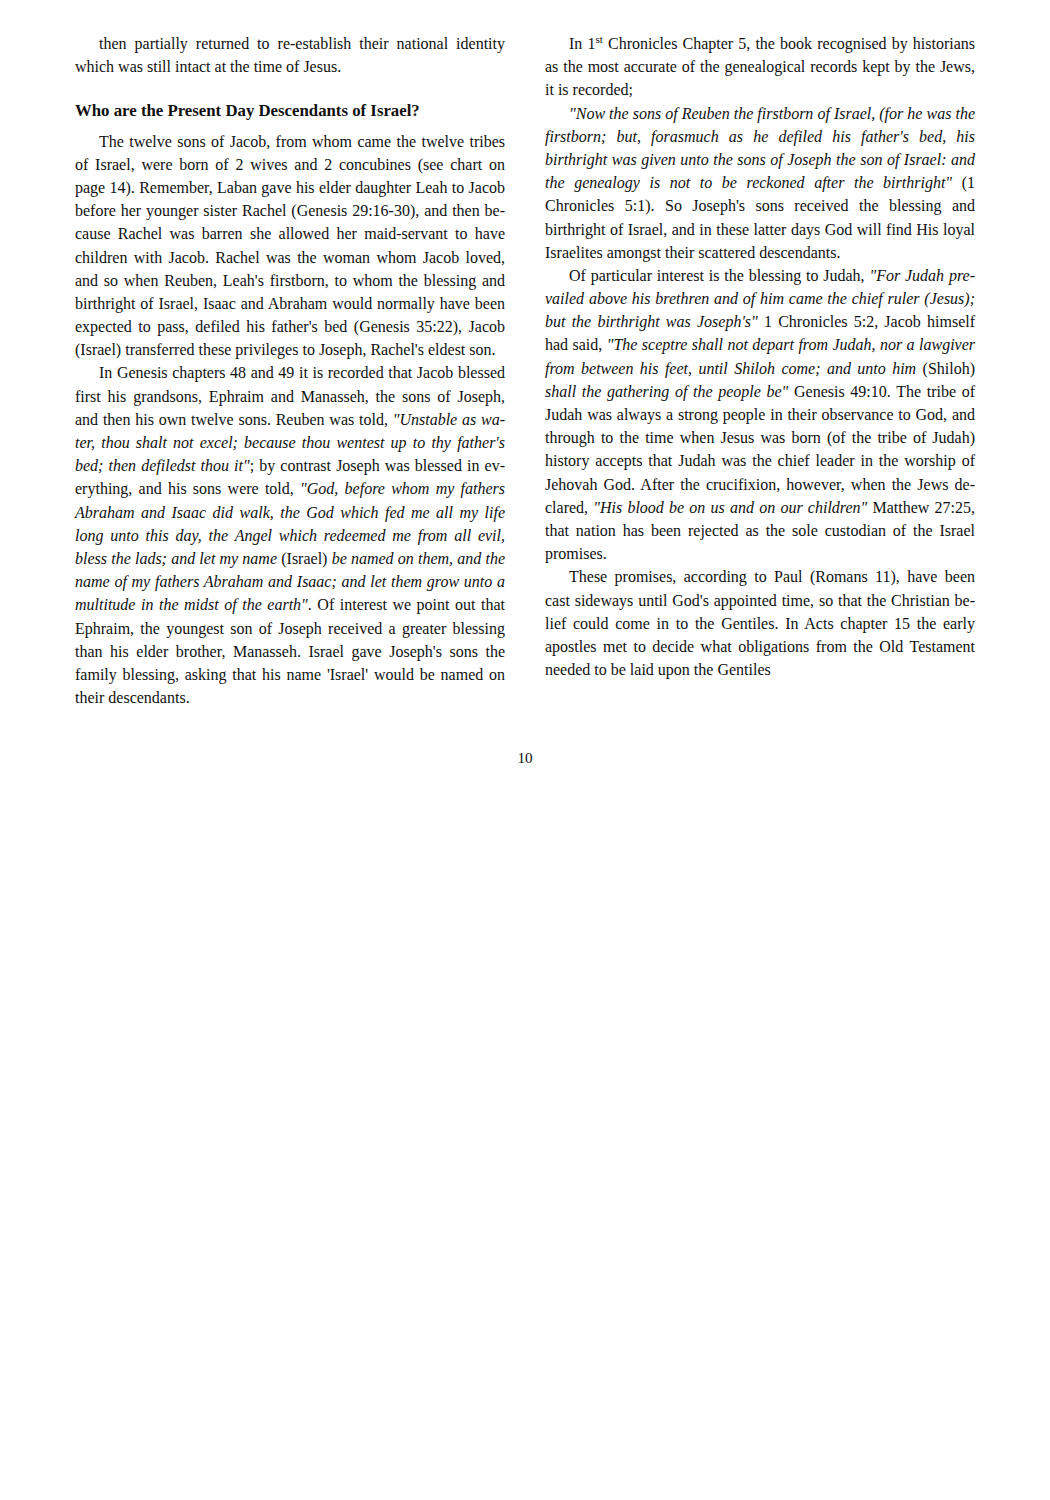then partially returned to re-establish their national identity which was still intact at the time of Jesus.
Who are the Present Day Descendants of Israel?
The twelve sons of Jacob, from whom came the twelve tribes of Israel, were born of 2 wives and 2 concubines (see chart on page 14). Remember, Laban gave his elder daughter Leah to Jacob before her younger sister Rachel (Genesis 29:16-30), and then because Rachel was barren she allowed her maid-servant to have children with Jacob. Rachel was the woman whom Jacob loved, and so when Reuben, Leah's firstborn, to whom the blessing and birthright of Israel, Isaac and Abraham would normally have been expected to pass, defiled his father's bed (Genesis 35:22), Jacob (Israel) transferred these privileges to Joseph, Rachel's eldest son.
In Genesis chapters 48 and 49 it is recorded that Jacob blessed first his grandsons, Ephraim and Manasseh, the sons of Joseph, and then his own twelve sons. Reuben was told, "Unstable as water, thou shalt not excel; because thou wentest up to thy father's bed; then defiledst thou it"; by contrast Joseph was blessed in everything, and his sons were told, "God, before whom my fathers Abraham and Isaac did walk, the God which fed me all my life long unto this day, the Angel which redeemed me from all evil, bless the lads; and let my name (Israel) be named on them, and the name of my fathers Abraham and Isaac; and let them grow unto a multitude in the midst of the earth". Of interest we point out that Ephraim, the youngest son of Joseph received a greater blessing than his elder brother, Manasseh. Israel gave Joseph's sons the family blessing, asking that his name 'Israel' would be named on their descendants.
In 1st Chronicles Chapter 5, the book recognised by historians as the most accurate of the genealogical records kept by the Jews, it is recorded;
"Now the sons of Reuben the firstborn of Israel, (for he was the firstborn; but, forasmuch as he defiled his father's bed, his birthright was given unto the sons of Joseph the son of Israel: and the genealogy is not to be reckoned after the birthright" (1 Chronicles 5:1). So Joseph's sons received the blessing and birthright of Israel, and in these latter days God will find His loyal Israelites amongst their scattered descendants.
Of particular interest is the blessing to Judah, "For Judah prevailed above his brethren and of him came the chief ruler (Jesus); but the birthright was Joseph's" 1 Chronicles 5:2, Jacob himself had said, "The sceptre shall not depart from Judah, nor a lawgiver from between his feet, until Shiloh come; and unto him (Shiloh) shall the gathering of the people be" Genesis 49:10. The tribe of Judah was always a strong people in their observance to God, and through to the time when Jesus was born (of the tribe of Judah) history accepts that Judah was the chief leader in the worship of Jehovah God. After the crucifixion, however, when the Jews declared, "His blood be on us and on our children" Matthew 27:25, that nation has been rejected as the sole custodian of the Israel promises.
These promises, according to Paul (Romans 11), have been cast sideways until God's appointed time, so that the Christian belief could come in to the Gentiles. In Acts chapter 15 the early apostles met to decide what obligations from the Old Testament needed to be laid upon the Gentiles
10